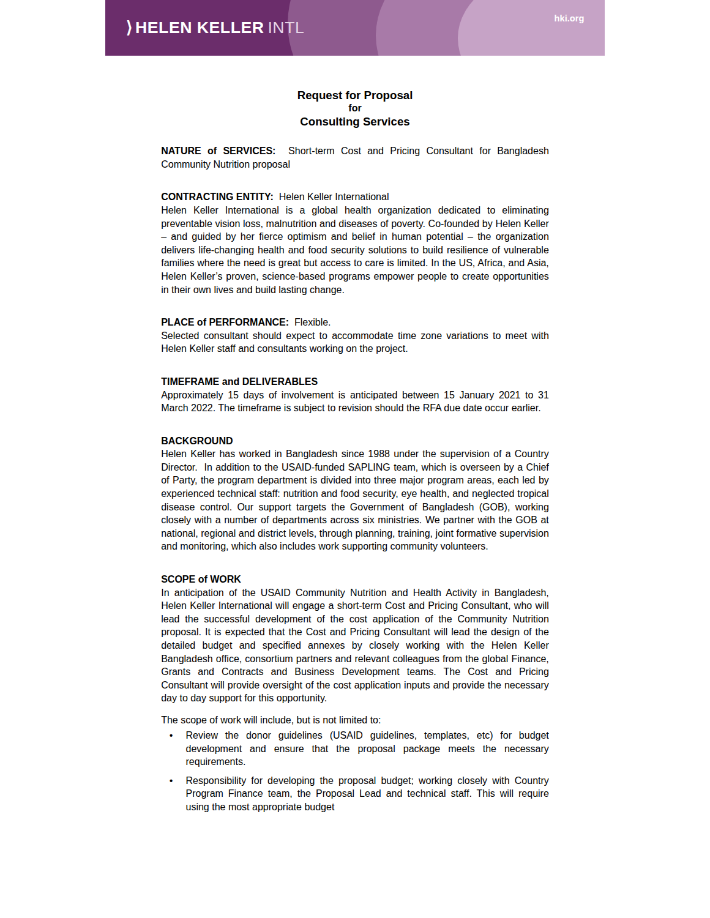⟩HELEN KELLER INTL
hki.org
Request for Proposalfor Consulting Services
NATURE of SERVICES: Short-term Cost and Pricing Consultant for Bangladesh Community Nutrition proposal
CONTRACTING ENTITY: Helen Keller International
Helen Keller International is a global health organization dedicated to eliminating preventable vision loss, malnutrition and diseases of poverty. Co-founded by Helen Keller – and guided by her fierce optimism and belief in human potential – the organization delivers life-changing health and food security solutions to build resilience of vulnerable families where the need is great but access to care is limited. In the US, Africa, and Asia, Helen Keller’s proven, science-based programs empower people to create opportunities in their own lives and build lasting change.
PLACE of PERFORMANCE: Flexible.
Selected consultant should expect to accommodate time zone variations to meet with Helen Keller staff and consultants working on the project.
TIMEFRAME and DELIVERABLES
Approximately 15 days of involvement is anticipated between 15 January 2021 to 31 March 2022. The timeframe is subject to revision should the RFA due date occur earlier.
BACKGROUND
Helen Keller has worked in Bangladesh since 1988 under the supervision of a Country Director. In addition to the USAID-funded SAPLING team, which is overseen by a Chief of Party, the program department is divided into three major program areas, each led by experienced technical staff: nutrition and food security, eye health, and neglected tropical disease control. Our support targets the Government of Bangladesh (GOB), working closely with a number of departments across six ministries. We partner with the GOB at national, regional and district levels, through planning, training, joint formative supervision and monitoring, which also includes work supporting community volunteers.
SCOPE of WORK
In anticipation of the USAID Community Nutrition and Health Activity in Bangladesh, Helen Keller International will engage a short-term Cost and Pricing Consultant, who will lead the successful development of the cost application of the Community Nutrition proposal. It is expected that the Cost and Pricing Consultant will lead the design of the detailed budget and specified annexes by closely working with the Helen Keller Bangladesh office, consortium partners and relevant colleagues from the global Finance, Grants and Contracts and Business Development teams. The Cost and Pricing Consultant will provide oversight of the cost application inputs and provide the necessary day to day support for this opportunity.
The scope of work will include, but is not limited to:
Review the donor guidelines (USAID guidelines, templates, etc) for budget development and ensure that the proposal package meets the necessary requirements.
Responsibility for developing the proposal budget; working closely with Country Program Finance team, the Proposal Lead and technical staff. This will require using the most appropriate budget